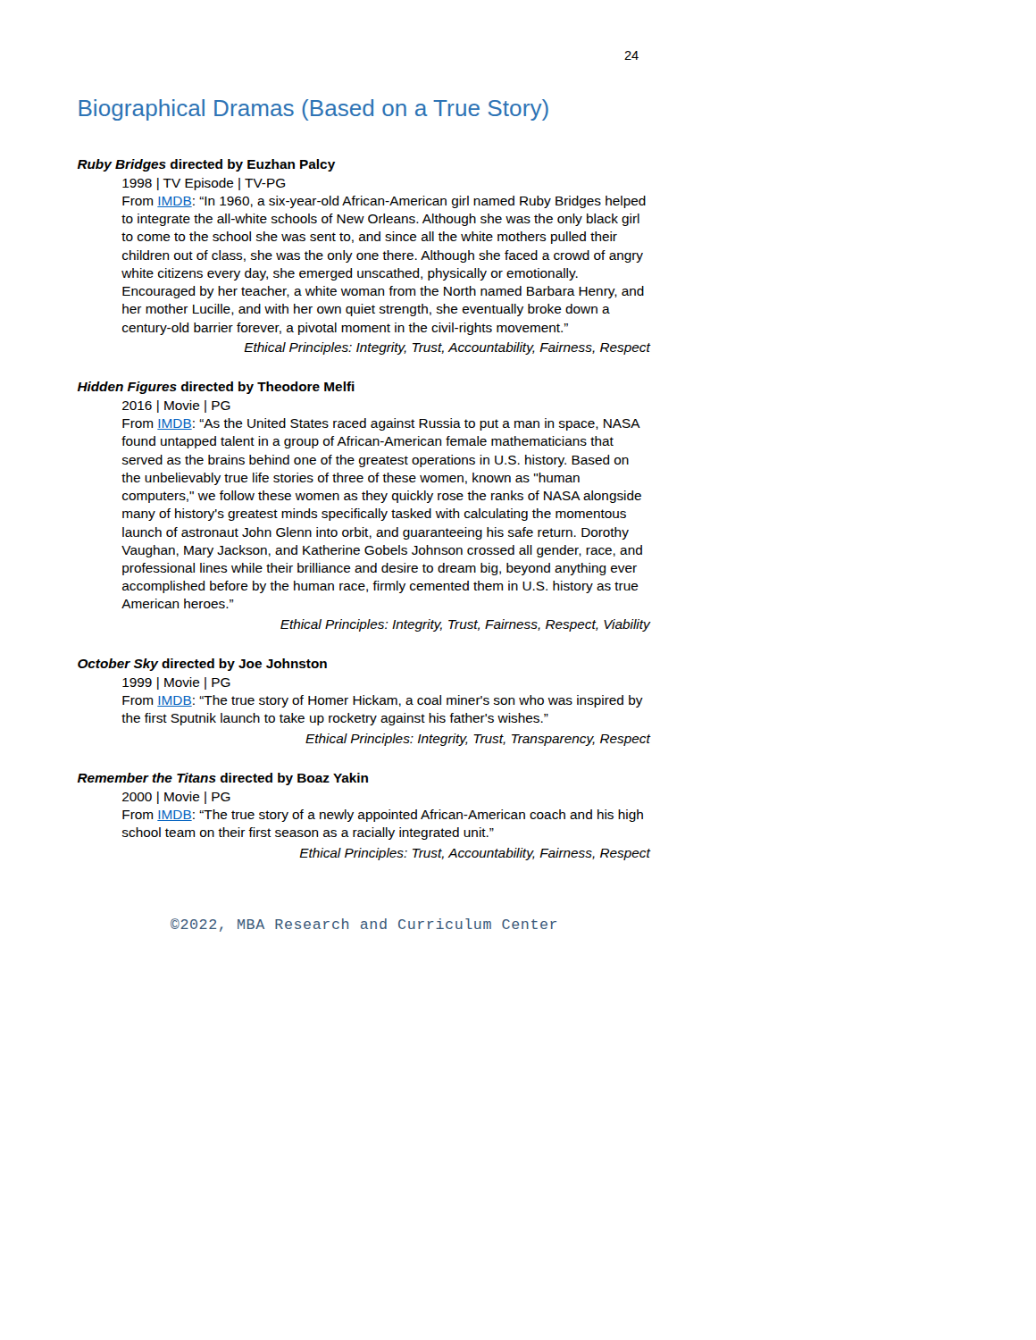24
Biographical Dramas (Based on a True Story)
Ruby Bridges directed by Euzhan Palcy
1998 | TV Episode | TV-PG
From IMDB: “In 1960, a six-year-old African-American girl named Ruby Bridges helped to integrate the all-white schools of New Orleans. Although she was the only black girl to come to the school she was sent to, and since all the white mothers pulled their children out of class, she was the only one there. Although she faced a crowd of angry white citizens every day, she emerged unscathed, physically or emotionally. Encouraged by her teacher, a white woman from the North named Barbara Henry, and her mother Lucille, and with her own quiet strength, she eventually broke down a century-old barrier forever, a pivotal moment in the civil-rights movement.”
Ethical Principles: Integrity, Trust, Accountability, Fairness, Respect
Hidden Figures directed by Theodore Melfi
2016 | Movie | PG
From IMDB: “As the United States raced against Russia to put a man in space, NASA found untapped talent in a group of African-American female mathematicians that served as the brains behind one of the greatest operations in U.S. history. Based on the unbelievably true life stories of three of these women, known as "human computers," we follow these women as they quickly rose the ranks of NASA alongside many of history's greatest minds specifically tasked with calculating the momentous launch of astronaut John Glenn into orbit, and guaranteeing his safe return. Dorothy Vaughan, Mary Jackson, and Katherine Gobels Johnson crossed all gender, race, and professional lines while their brilliance and desire to dream big, beyond anything ever accomplished before by the human race, firmly cemented them in U.S. history as true American heroes.”
Ethical Principles: Integrity, Trust, Fairness, Respect, Viability
October Sky directed by Joe Johnston
1999 | Movie | PG
From IMDB: “The true story of Homer Hickam, a coal miner's son who was inspired by the first Sputnik launch to take up rocketry against his father's wishes.”
Ethical Principles: Integrity, Trust, Transparency, Respect
Remember the Titans directed by Boaz Yakin
2000 | Movie | PG
From IMDB: “The true story of a newly appointed African-American coach and his high school team on their first season as a racially integrated unit.”
Ethical Principles: Trust, Accountability, Fairness, Respect
©2022, MBA Research and Curriculum Center